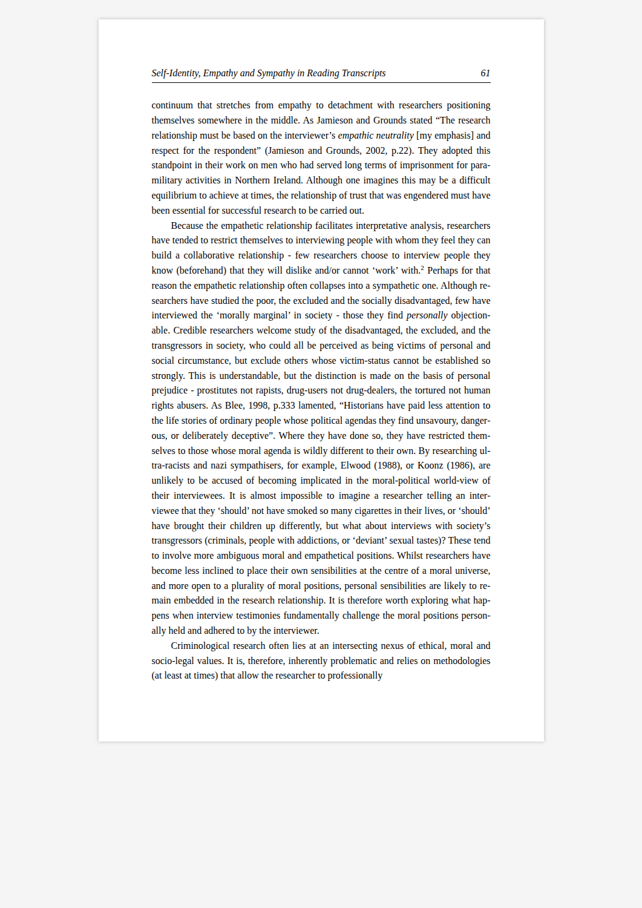Self-Identity, Empathy and Sympathy in Reading Transcripts 61
continuum that stretches from empathy to detachment with researchers positioning themselves somewhere in the middle. As Jamieson and Grounds stated “The research relationship must be based on the interviewer’s empathic neutrality [my emphasis] and respect for the respondent” (Jamieson and Grounds, 2002, p.22). They adopted this standpoint in their work on men who had served long terms of imprisonment for paramilitary activities in Northern Ireland. Although one imagines this may be a difficult equilibrium to achieve at times, the relationship of trust that was engendered must have been essential for successful research to be carried out.
Because the empathetic relationship facilitates interpretative analysis, researchers have tended to restrict themselves to interviewing people with whom they feel they can build a collaborative relationship - few researchers choose to interview people they know (beforehand) that they will dislike and/or cannot ‘work’ with.2 Perhaps for that reason the empathetic relationship often collapses into a sympathetic one. Although researchers have studied the poor, the excluded and the socially disadvantaged, few have interviewed the ‘morally marginal’ in society - those they find personally objectionable. Credible researchers welcome study of the disadvantaged, the excluded, and the transgressors in society, who could all be perceived as being victims of personal and social circumstance, but exclude others whose victim-status cannot be established so strongly. This is understandable, but the distinction is made on the basis of personal prejudice - prostitutes not rapists, drug-users not drug-dealers, the tortured not human rights abusers. As Blee, 1998, p.333 lamented, “Historians have paid less attention to the life stories of ordinary people whose political agendas they find unsavoury, dangerous, or deliberately deceptive”. Where they have done so, they have restricted themselves to those whose moral agenda is wildly different to their own. By researching ultra-racists and nazi sympathisers, for example, Elwood (1988), or Koonz (1986), are unlikely to be accused of becoming implicated in the moral-political world-view of their interviewees. It is almost impossible to imagine a researcher telling an interviewee that they ‘should’ not have smoked so many cigarettes in their lives, or ‘should’ have brought their children up differently, but what about interviews with society’s transgressors (criminals, people with addictions, or ‘deviant’ sexual tastes)? These tend to involve more ambiguous moral and empathetical positions. Whilst researchers have become less inclined to place their own sensibilities at the centre of a moral universe, and more open to a plurality of moral positions, personal sensibilities are likely to remain embedded in the research relationship. It is therefore worth exploring what happens when interview testimonies fundamentally challenge the moral positions personally held and adhered to by the interviewer.
Criminological research often lies at an intersecting nexus of ethical, moral and socio-legal values. It is, therefore, inherently problematic and relies on methodologies (at least at times) that allow the researcher to professionally